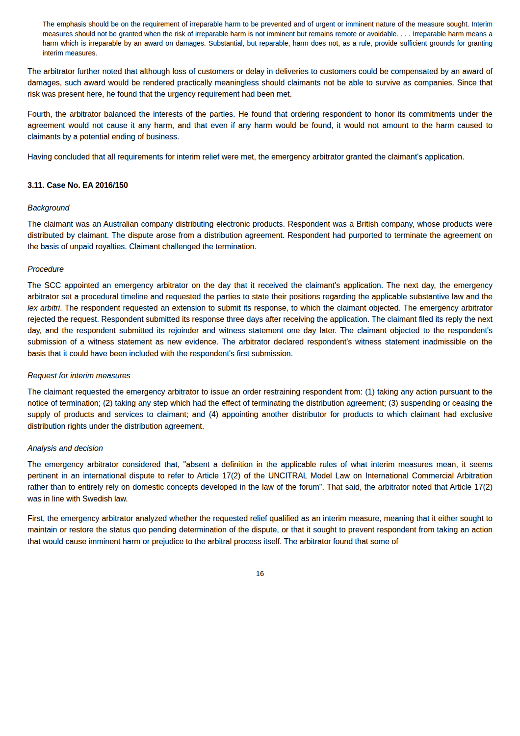The emphasis should be on the requirement of irreparable harm to be prevented and of urgent or imminent nature of the measure sought. Interim measures should not be granted when the risk of irreparable harm is not imminent but remains remote or avoidable. . . . Irreparable harm means a harm which is irreparable by an award on damages. Substantial, but reparable, harm does not, as a rule, provide sufficient grounds for granting interim measures.
The arbitrator further noted that although loss of customers or delay in deliveries to customers could be compensated by an award of damages, such award would be rendered practically meaningless should claimants not be able to survive as companies. Since that risk was present here, he found that the urgency requirement had been met.
Fourth, the arbitrator balanced the interests of the parties. He found that ordering respondent to honor its commitments under the agreement would not cause it any harm, and that even if any harm would be found, it would not amount to the harm caused to claimants by a potential ending of business.
Having concluded that all requirements for interim relief were met, the emergency arbitrator granted the claimant's application.
3.11. Case No. EA 2016/150
Background
The claimant was an Australian company distributing electronic products. Respondent was a British company, whose products were distributed by claimant. The dispute arose from a distribution agreement. Respondent had purported to terminate the agreement on the basis of unpaid royalties. Claimant challenged the termination.
Procedure
The SCC appointed an emergency arbitrator on the day that it received the claimant's application. The next day, the emergency arbitrator set a procedural timeline and requested the parties to state their positions regarding the applicable substantive law and the lex arbitri. The respondent requested an extension to submit its response, to which the claimant objected. The emergency arbitrator rejected the request. Respondent submitted its response three days after receiving the application. The claimant filed its reply the next day, and the respondent submitted its rejoinder and witness statement one day later. The claimant objected to the respondent's submission of a witness statement as new evidence. The arbitrator declared respondent's witness statement inadmissible on the basis that it could have been included with the respondent's first submission.
Request for interim measures
The claimant requested the emergency arbitrator to issue an order restraining respondent from: (1) taking any action pursuant to the notice of termination; (2) taking any step which had the effect of terminating the distribution agreement; (3) suspending or ceasing the supply of products and services to claimant; and (4) appointing another distributor for products to which claimant had exclusive distribution rights under the distribution agreement.
Analysis and decision
The emergency arbitrator considered that, "absent a definition in the applicable rules of what interim measures mean, it seems pertinent in an international dispute to refer to Article 17(2) of the UNCITRAL Model Law on International Commercial Arbitration rather than to entirely rely on domestic concepts developed in the law of the forum". That said, the arbitrator noted that Article 17(2) was in line with Swedish law.
First, the emergency arbitrator analyzed whether the requested relief qualified as an interim measure, meaning that it either sought to maintain or restore the status quo pending determination of the dispute, or that it sought to prevent respondent from taking an action that would cause imminent harm or prejudice to the arbitral process itself. The arbitrator found that some of
16